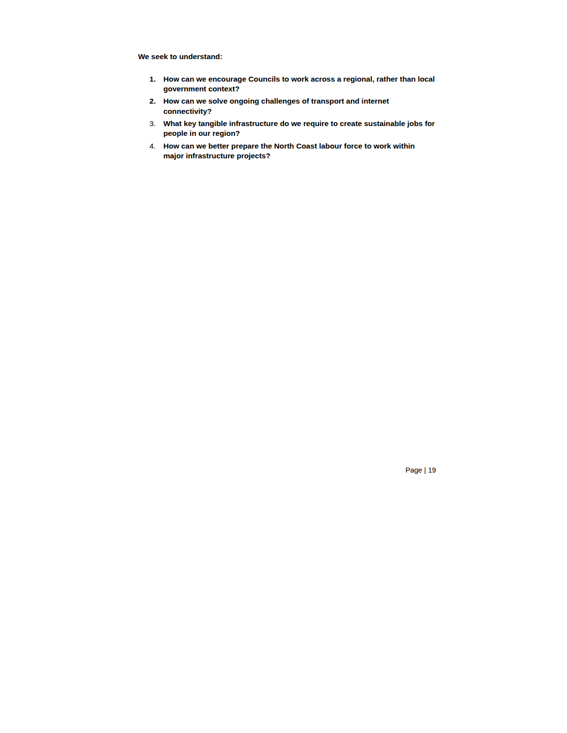We seek to understand:
How can we encourage Councils to work across a regional, rather than local government context?
How can we solve ongoing challenges of transport and internet connectivity?
What key tangible infrastructure do we require to create sustainable jobs for people in our region?
How can we better prepare the North Coast labour force to work within major infrastructure projects?
Page | 19